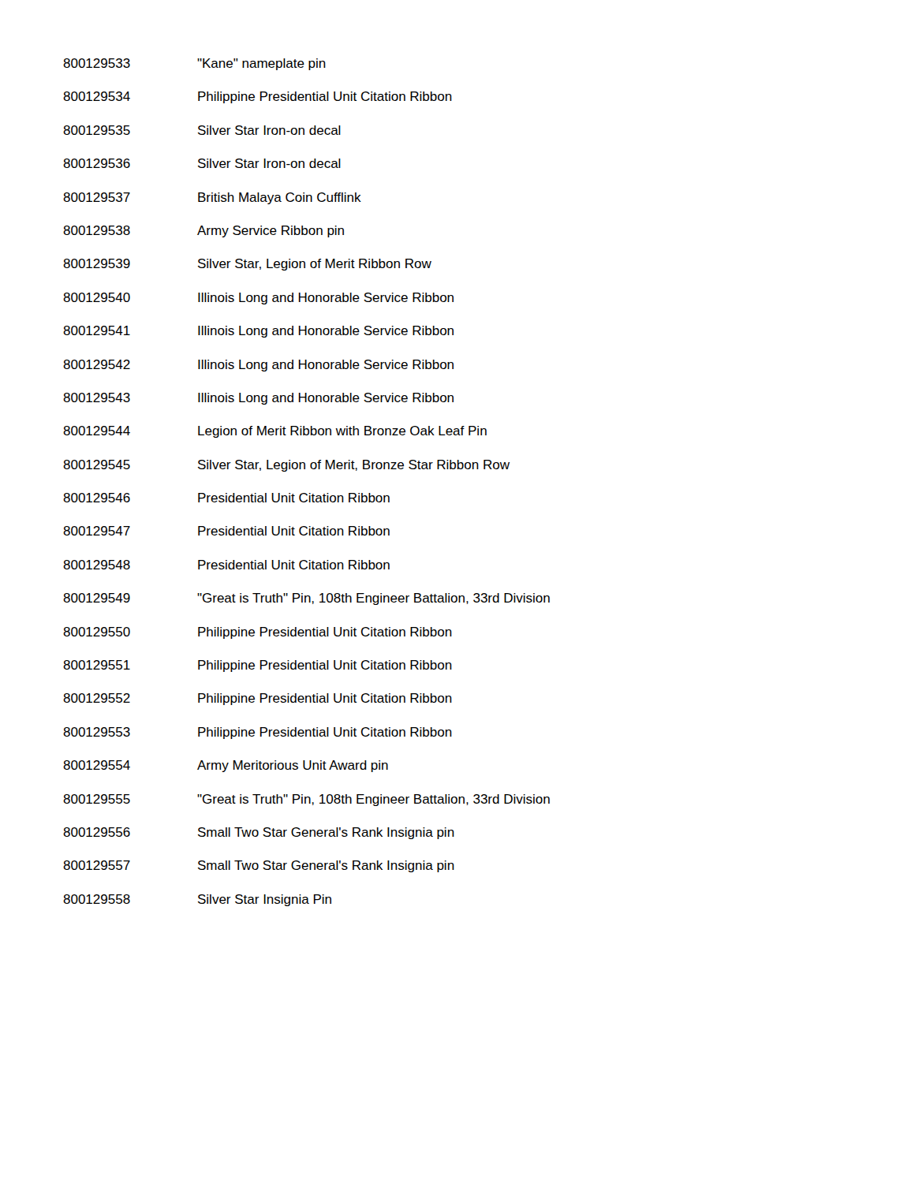| 800129533 | "Kane" nameplate pin |
| 800129534 | Philippine Presidential Unit Citation Ribbon |
| 800129535 | Silver Star Iron-on decal |
| 800129536 | Silver Star Iron-on decal |
| 800129537 | British Malaya Coin Cufflink |
| 800129538 | Army Service Ribbon pin |
| 800129539 | Silver Star, Legion of Merit Ribbon Row |
| 800129540 | Illinois Long and Honorable Service Ribbon |
| 800129541 | Illinois Long and Honorable Service Ribbon |
| 800129542 | Illinois Long and Honorable Service Ribbon |
| 800129543 | Illinois Long and Honorable Service Ribbon |
| 800129544 | Legion of Merit Ribbon with Bronze Oak Leaf Pin |
| 800129545 | Silver Star, Legion of Merit, Bronze Star Ribbon Row |
| 800129546 | Presidential Unit Citation Ribbon |
| 800129547 | Presidential Unit Citation Ribbon |
| 800129548 | Presidential Unit Citation Ribbon |
| 800129549 | "Great is Truth" Pin, 108th Engineer Battalion, 33rd Division |
| 800129550 | Philippine Presidential Unit Citation Ribbon |
| 800129551 | Philippine Presidential Unit Citation Ribbon |
| 800129552 | Philippine Presidential Unit Citation Ribbon |
| 800129553 | Philippine Presidential Unit Citation Ribbon |
| 800129554 | Army Meritorious Unit Award pin |
| 800129555 | "Great is Truth" Pin, 108th Engineer Battalion, 33rd Division |
| 800129556 | Small Two Star General's Rank Insignia pin |
| 800129557 | Small Two Star General's Rank Insignia pin |
| 800129558 | Silver Star Insignia Pin |